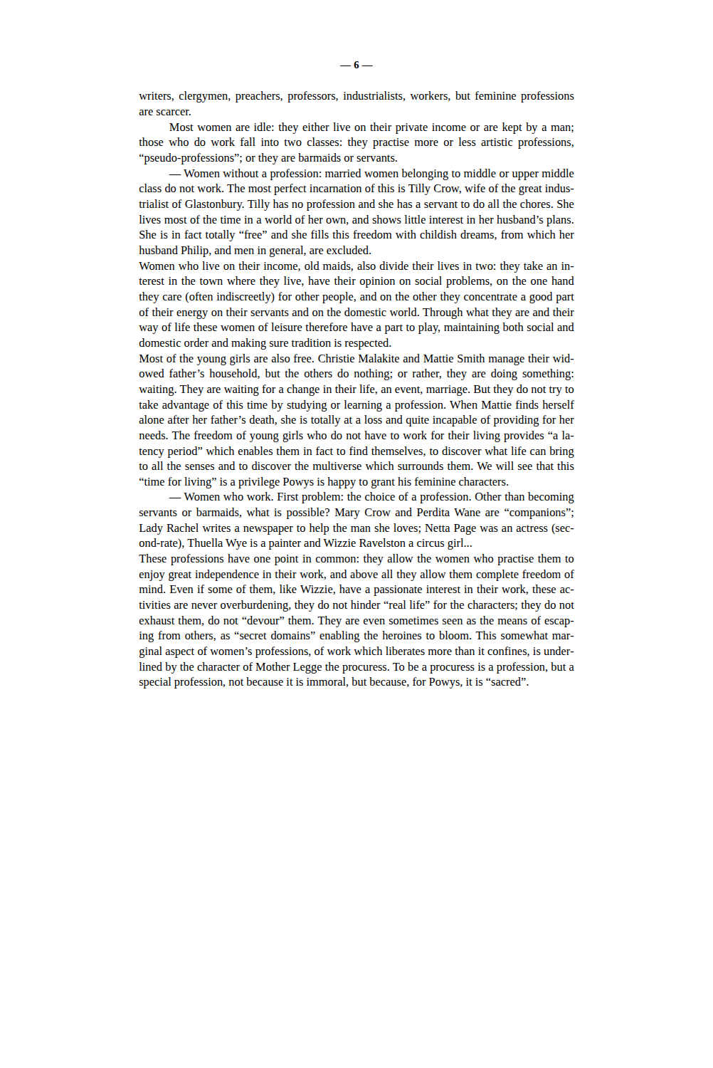— 6 —
writers, clergymen, preachers, professors, industrialists, workers, but feminine professions are scarcer.
Most women are idle: they either live on their private income or are kept by a man; those who do work fall into two classes: they practise more or less artistic professions, “pseudo-professions”; or they are barmaids or servants.
— Women without a profession: married women belonging to middle or upper middle class do not work. The most perfect incarnation of this is Tilly Crow, wife of the great industrialist of Glastonbury. Tilly has no profession and she has a servant to do all the chores. She lives most of the time in a world of her own, and shows little interest in her husband’s plans. She is in fact totally “free” and she fills this freedom with childish dreams, from which her husband Philip, and men in general, are excluded.
Women who live on their income, old maids, also divide their lives in two: they take an interest in the town where they live, have their opinion on social problems, on the one hand they care (often indiscreetly) for other people, and on the other they concentrate a good part of their energy on their servants and on the domestic world. Through what they are and their way of life these women of leisure therefore have a part to play, maintaining both social and domestic order and making sure tradition is respected.
Most of the young girls are also free. Christie Malakite and Mattie Smith manage their widowed father’s household, but the others do nothing; or rather, they are doing something: waiting. They are waiting for a change in their life, an event, marriage. But they do not try to take advantage of this time by studying or learning a profession. When Mattie finds herself alone after her father’s death, she is totally at a loss and quite incapable of providing for her needs. The freedom of young girls who do not have to work for their living provides “a latency period” which enables them in fact to find themselves, to discover what life can bring to all the senses and to discover the multiverse which surrounds them. We will see that this “time for living” is a privilege Powys is happy to grant his feminine characters.
— Women who work. First problem: the choice of a profession. Other than becoming servants or barmaids, what is possible? Mary Crow and Perdita Wane are “companions”; Lady Rachel writes a newspaper to help the man she loves; Netta Page was an actress (second-rate), Thuella Wye is a painter and Wizzie Ravelston a circus girl...
These professions have one point in common: they allow the women who practise them to enjoy great independence in their work, and above all they allow them complete freedom of mind. Even if some of them, like Wizzie, have a passionate interest in their work, these activities are never overburdening, they do not hinder “real life” for the characters; they do not exhaust them, do not “devour” them. They are even sometimes seen as the means of escaping from others, as “secret domains” enabling the heroines to bloom. This somewhat marginal aspect of women’s professions, of work which liberates more than it confines, is underlined by the character of Mother Legge the procuress. To be a procuress is a profession, but a special profession, not because it is immoral, but because, for Powys, it is “sacred”.